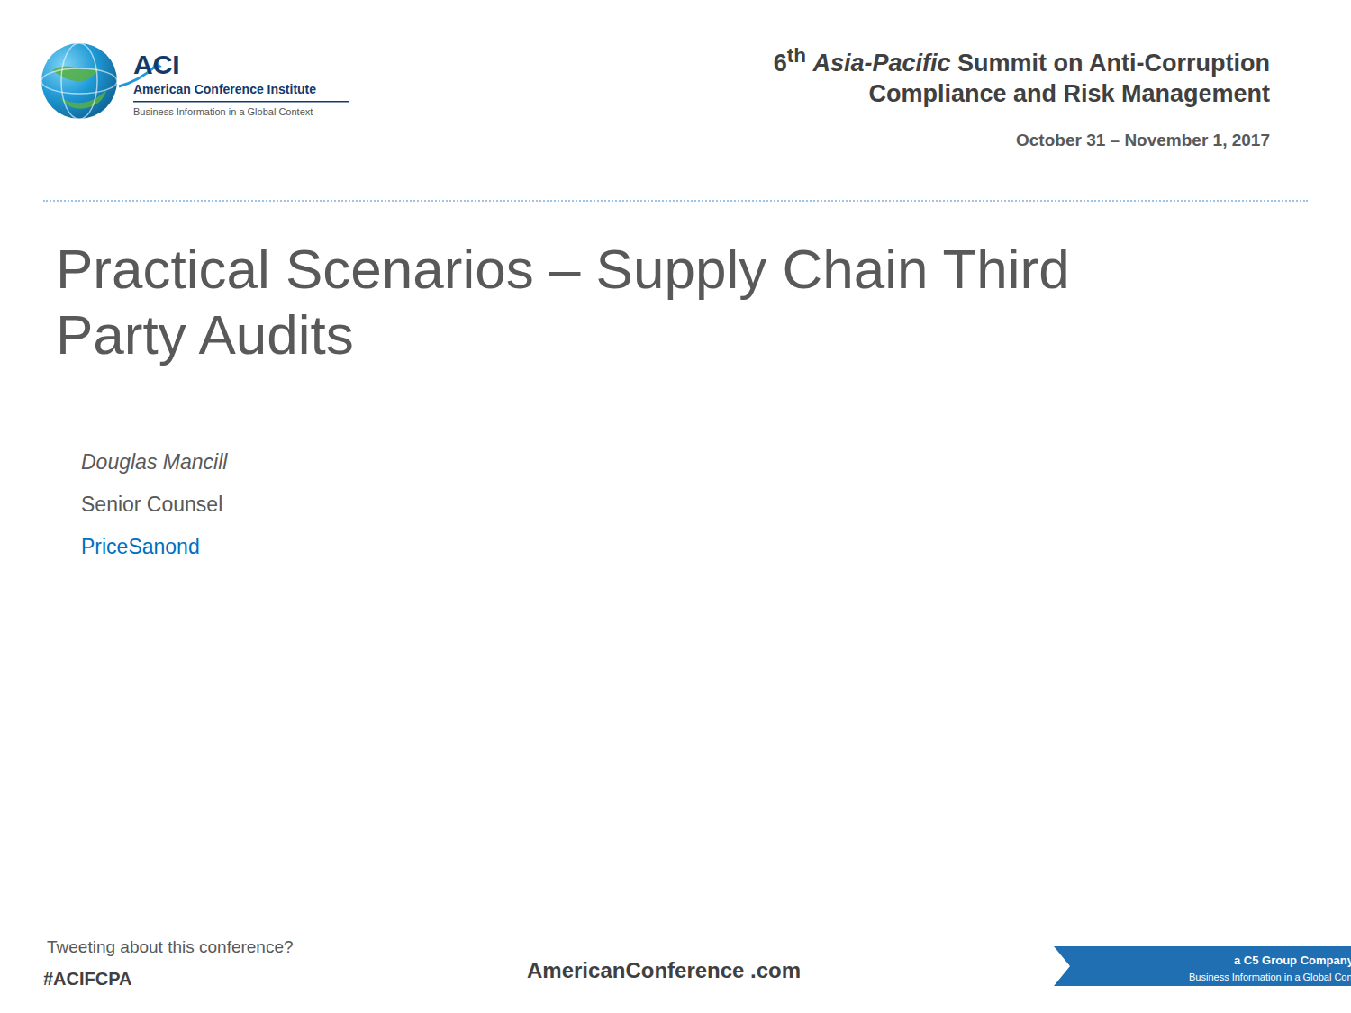6th Asia-Pacific Summit on Anti-Corruption
Compliance and Risk Management
October 31 – November 1, 2017
Practical Scenarios – Supply Chain Third Party Audits
Douglas Mancill
Senior Counsel
PriceSanond
Tweeting about this conference?
#ACIFCPA